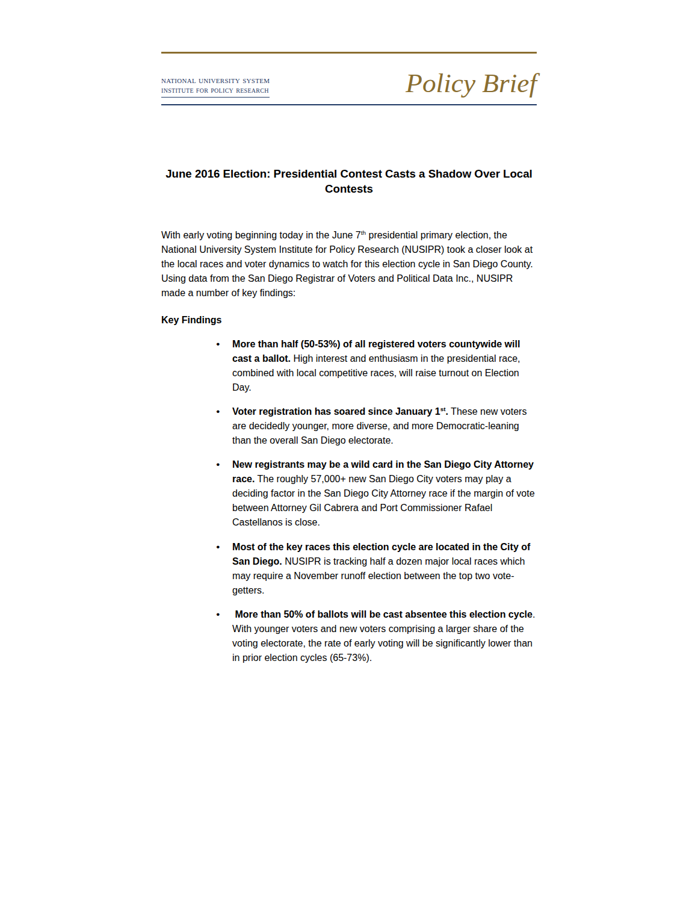National University System Institute For Policy Research
Policy Brief
June 2016 Election: Presidential Contest Casts a Shadow Over Local Contests
With early voting beginning today in the June 7th presidential primary election, the National University System Institute for Policy Research (NUSIPR) took a closer look at the local races and voter dynamics to watch for this election cycle in San Diego County. Using data from the San Diego Registrar of Voters and Political Data Inc., NUSIPR made a number of key findings:
Key Findings
More than half (50-53%) of all registered voters countywide will cast a ballot. High interest and enthusiasm in the presidential race, combined with local competitive races, will raise turnout on Election Day.
Voter registration has soared since January 1st. These new voters are decidedly younger, more diverse, and more Democratic-leaning than the overall San Diego electorate.
New registrants may be a wild card in the San Diego City Attorney race. The roughly 57,000+ new San Diego City voters may play a deciding factor in the San Diego City Attorney race if the margin of vote between Attorney Gil Cabrera and Port Commissioner Rafael Castellanos is close.
Most of the key races this election cycle are located in the City of San Diego. NUSIPR is tracking half a dozen major local races which may require a November runoff election between the top two vote-getters.
More than 50% of ballots will be cast absentee this election cycle. With younger voters and new voters comprising a larger share of the voting electorate, the rate of early voting will be significantly lower than in prior election cycles (65-73%).